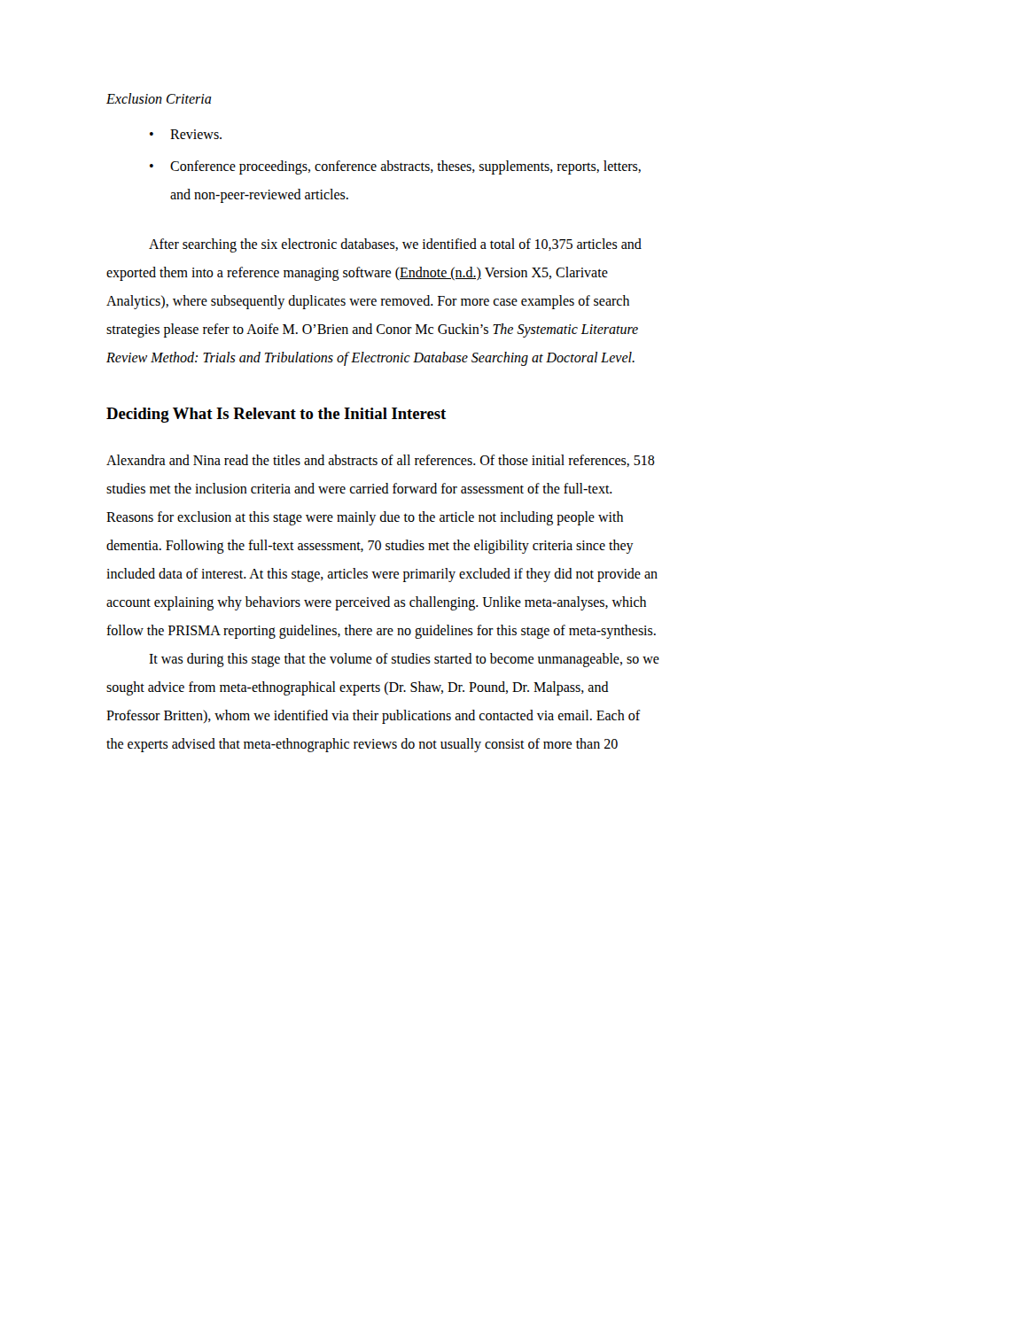Exclusion Criteria
Reviews.
Conference proceedings, conference abstracts, theses, supplements, reports, letters, and non-peer-reviewed articles.
After searching the six electronic databases, we identified a total of 10,375 articles and exported them into a reference managing software (Endnote (n.d.) Version X5, Clarivate Analytics), where subsequently duplicates were removed. For more case examples of search strategies please refer to Aoife M. O’Brien and Conor Mc Guckin’s The Systematic Literature Review Method: Trials and Tribulations of Electronic Database Searching at Doctoral Level.
Deciding What Is Relevant to the Initial Interest
Alexandra and Nina read the titles and abstracts of all references. Of those initial references, 518 studies met the inclusion criteria and were carried forward for assessment of the full-text. Reasons for exclusion at this stage were mainly due to the article not including people with dementia. Following the full-text assessment, 70 studies met the eligibility criteria since they included data of interest. At this stage, articles were primarily excluded if they did not provide an account explaining why behaviors were perceived as challenging. Unlike meta-analyses, which follow the PRISMA reporting guidelines, there are no guidelines for this stage of meta-synthesis.
It was during this stage that the volume of studies started to become unmanageable, so we sought advice from meta-ethnographical experts (Dr. Shaw, Dr. Pound, Dr. Malpass, and Professor Britten), whom we identified via their publications and contacted via email. Each of the experts advised that meta-ethnographic reviews do not usually consist of more than 20